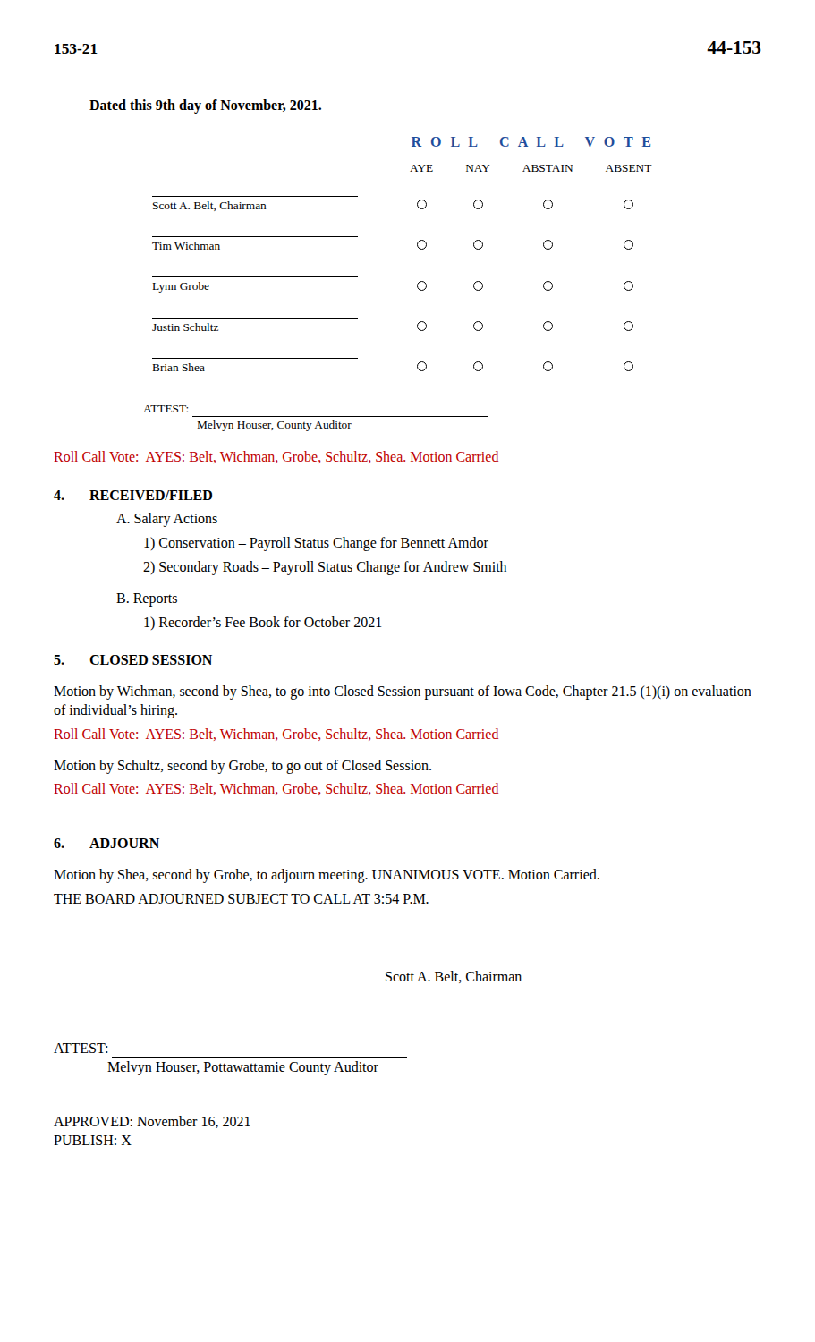153-21
44-153
Dated this 9th day of November, 2021.
R O L L C A L L V O T E
| | AYE | NAY | ABSTAIN | ABSENT |
| Scott A. Belt, Chairman | | | | |
| Tim Wichman | | | | |
| Lynn Grobe | | | | |
| Justin Schultz | | | | |
| Brian Shea | | | | |
ATTEST:
Melvyn Houser, County Auditor
Roll Call Vote: AYES: Belt, Wichman, Grobe, Schultz, Shea. Motion Carried
4. RECEIVED/FILED
A. Salary Actions
1) Conservation – Payroll Status Change for Bennett Amdor
2) Secondary Roads – Payroll Status Change for Andrew Smith
B. Reports
1) Recorder’s Fee Book for October 2021
5. CLOSED SESSION
Motion by Wichman, second by Shea, to go into Closed Session pursuant of Iowa Code, Chapter 21.5 (1)(i) on evaluation of individual’s hiring.
Roll Call Vote: AYES: Belt, Wichman, Grobe, Schultz, Shea. Motion Carried
Motion by Schultz, second by Grobe, to go out of Closed Session.
Roll Call Vote: AYES: Belt, Wichman, Grobe, Schultz, Shea. Motion Carried
6. ADJOURN
Motion by Shea, second by Grobe, to adjourn meeting. UNANIMOUS VOTE. Motion Carried.
THE BOARD ADJOURNED SUBJECT TO CALL AT 3:54 P.M.
Scott A. Belt, Chairman
ATTEST:
Melvyn Houser, Pottawattamie County Auditor
APPROVED: November 16, 2021
PUBLISH: X